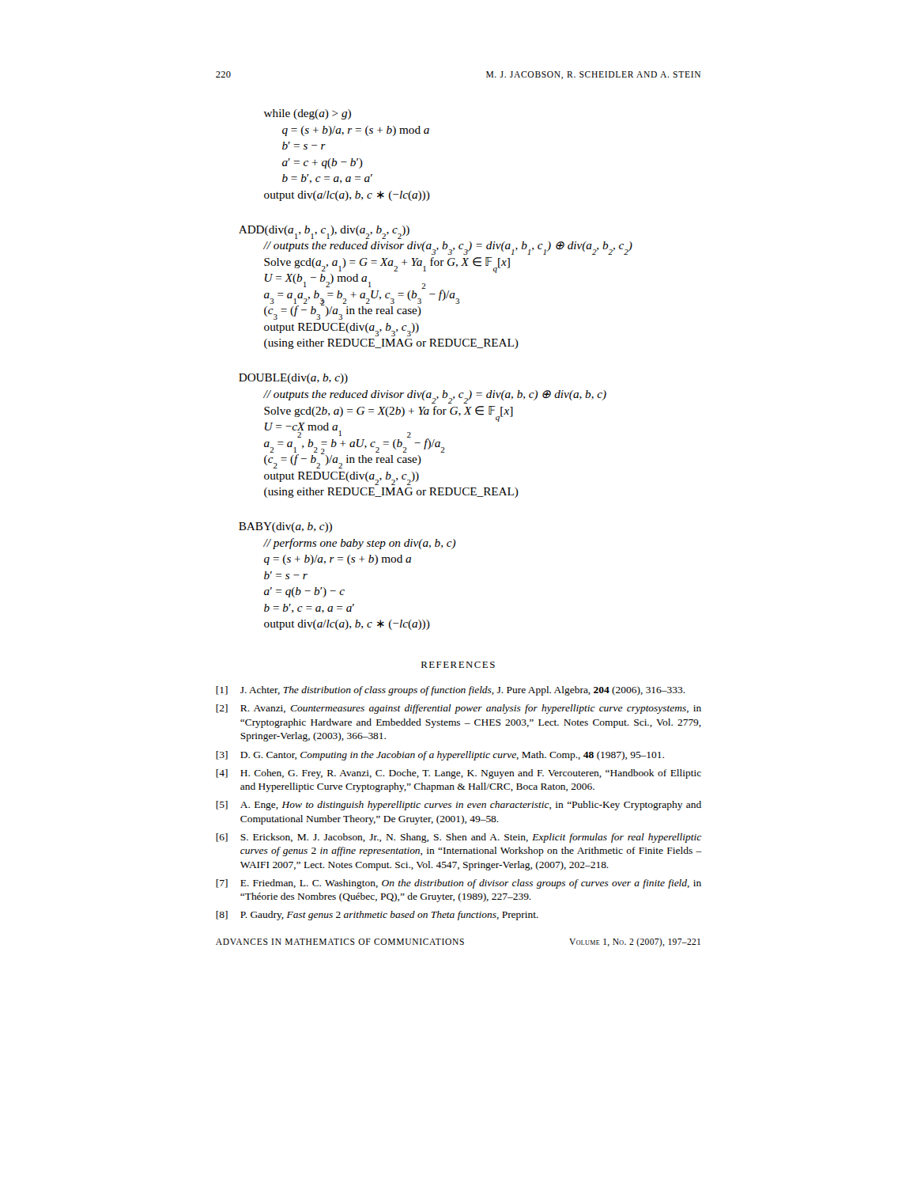220 M. J. Jacobson, R. Scheidler and A. Stein
while (deg(a) > g)
q = (s + b)/a, r = (s + b) mod a
b′ = s − r
a′ = c + q(b − b′)
b = b′, c = a, a = a′
output div(a/lc(a), b, c ∗ (−lc(a)))
ADD(div(a1, b1, c1), div(a2, b2, c2))
// outputs the reduced divisor div(a3, b3, c3) = div(a1, b1, c1) ⊕ div(a2, b2, c2)
Solve gcd(a2, a1) = G = Xa2 + Ya1 for G, X ∈ 𝔽q[x]
U = X(b1 − b2) mod a1
a3 = a1a2, b3 = b2 + a2U, c3 = (b32 − f)/a3
(c3 = (f − b32)/a3 in the real case)
output REDUCE(div(a3, b3, c3))
(using either REDUCE_IMAG or REDUCE_REAL)
DOUBLE(div(a, b, c))
// outputs the reduced divisor div(a2, b2, c2) = div(a, b, c) ⊕ div(a, b, c)
Solve gcd(2b, a) = G = X(2b) + Ya for G, X ∈ 𝔽q[x]
U = −cX mod a1
a2 = a12, b2 = b + aU, c2 = (b22 − f)/a2
(c2 = (f − b22)/a2 in the real case)
output REDUCE(div(a2, b2, c2))
(using either REDUCE_IMAG or REDUCE_REAL)
BABY(div(a, b, c))
// performs one baby step on div(a, b, c)
q = (s + b)/a, r = (s + b) mod a
b′ = s − r
a′ = q(b − b′) − c
b = b′, c = a, a = a′
output div(a/lc(a), b, c ∗ (−lc(a)))
References
[1] J. Achter, The distribution of class groups of function fields, J. Pure Appl. Algebra, 204 (2006), 316–333.
[2] R. Avanzi, Countermeasures against differential power analysis for hyperelliptic curve cryptosystems, in “Cryptographic Hardware and Embedded Systems – CHES 2003,” Lect. Notes Comput. Sci., Vol. 2779, Springer-Verlag, (2003), 366–381.
[3] D. G. Cantor, Computing in the Jacobian of a hyperelliptic curve, Math. Comp., 48 (1987), 95–101.
[4] H. Cohen, G. Frey, R. Avanzi, C. Doche, T. Lange, K. Nguyen and F. Vercouteren, “Handbook of Elliptic and Hyperelliptic Curve Cryptography,” Chapman & Hall/CRC, Boca Raton, 2006.
[5] A. Enge, How to distinguish hyperelliptic curves in even characteristic, in “Public-Key Cryptography and Computational Number Theory,” De Gruyter, (2001), 49–58.
[6] S. Erickson, M. J. Jacobson, Jr., N. Shang, S. Shen and A. Stein, Explicit formulas for real hyperelliptic curves of genus 2 in affine representation, in “International Workshop on the Arithmetic of Finite Fields – WAIFI 2007,” Lect. Notes Comput. Sci., Vol. 4547, Springer-Verlag, (2007), 202–218.
[7] E. Friedman, L. C. Washington, On the distribution of divisor class groups of curves over a finite field, in “Théorie des Nombres (Québec, PQ),” de Gruyter, (1989), 227–239.
[8] P. Gaudry, Fast genus 2 arithmetic based on Theta functions, Preprint.
Advances in Mathematics of Communications Volume 1, No. 2 (2007), 197–221